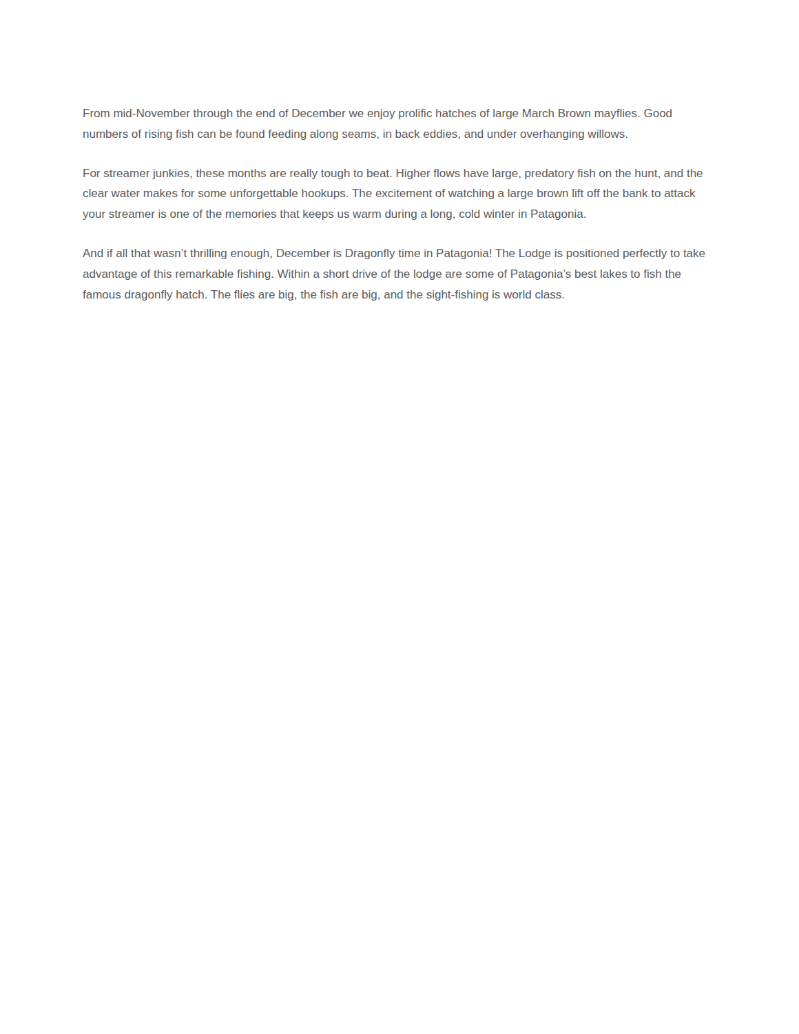From mid-November through the end of December we enjoy prolific hatches of large March Brown mayflies. Good numbers of rising fish can be found feeding along seams, in back eddies, and under overhanging willows.
For streamer junkies, these months are really tough to beat. Higher flows have large, predatory fish on the hunt, and the clear water makes for some unforgettable hookups. The excitement of watching a large brown lift off the bank to attack your streamer is one of the memories that keeps us warm during a long, cold winter in Patagonia.
And if all that wasn’t thrilling enough, December is Dragonfly time in Patagonia! The Lodge is positioned perfectly to take advantage of this remarkable fishing. Within a short drive of the lodge are some of Patagonia’s best lakes to fish the famous dragonfly hatch. The flies are big, the fish are big, and the sight-fishing is world class.